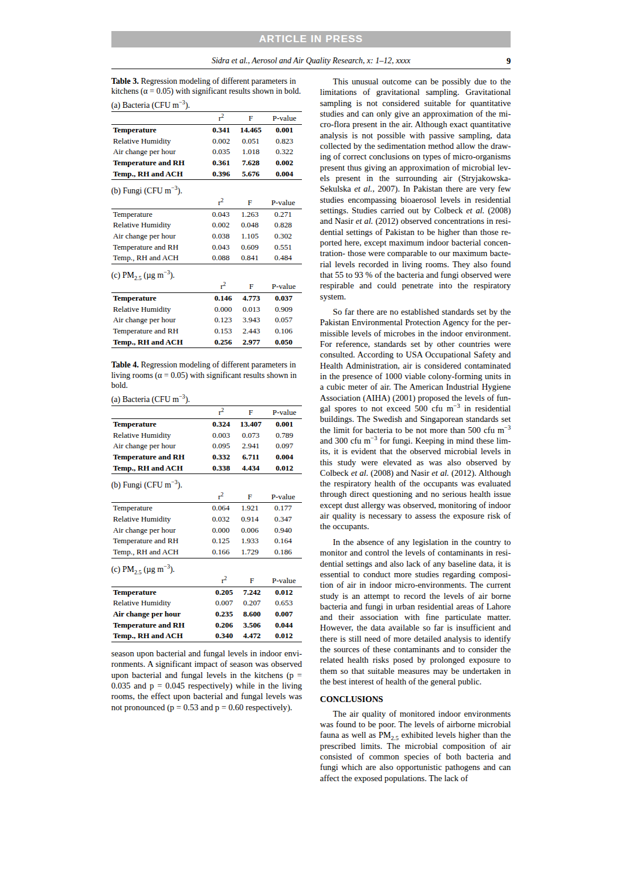ARTICLE IN PRESS
Sidra et al., Aerosol and Air Quality Research, x: 1–12, xxxx 9
Table 3. Regression modeling of different parameters in kitchens (α = 0.05) with significant results shown in bold.
(a) Bacteria (CFU m−3).
| | r 2 | F | P-value |
| --- | --- | --- | --- |
| Temperature | 0.341 | 14.465 | 0.001 |
| Relative Humidity | 0.002 | 0.051 | 0.823 |
| Air change per hour | 0.035 | 1.018 | 0.322 |
| Temperature and RH | 0.361 | 7.628 | 0.002 |
| Temp., RH and ACH | 0.396 | 5.676 | 0.004 |
(b) Fungi (CFU m−3).
| | r 2 | F | P-value |
| --- | --- | --- | --- |
| Temperature | 0.043 | 1.263 | 0.271 |
| Relative Humidity | 0.002 | 0.048 | 0.828 |
| Air change per hour | 0.038 | 1.105 | 0.302 |
| Temperature and RH | 0.043 | 0.609 | 0.551 |
| Temp., RH and ACH | 0.088 | 0.841 | 0.484 |
(c) PM2.5 (µg m−3).
| | r 2 | F | P-value |
| --- | --- | --- | --- |
| Temperature | 0.146 | 4.773 | 0.037 |
| Relative Humidity | 0.000 | 0.013 | 0.909 |
| Air change per hour | 0.123 | 3.943 | 0.057 |
| Temperature and RH | 0.153 | 2.443 | 0.106 |
| Temp., RH and ACH | 0.256 | 2.977 | 0.050 |
Table 4. Regression modeling of different parameters in living rooms (α = 0.05) with significant results shown in bold.
(a) Bacteria (CFU m−3).
| | r 2 | F | P-value |
| --- | --- | --- | --- |
| Temperature | 0.324 | 13.407 | 0.001 |
| Relative Humidity | 0.003 | 0.073 | 0.789 |
| Air change per hour | 0.095 | 2.941 | 0.097 |
| Temperature and RH | 0.332 | 6.711 | 0.004 |
| Temp., RH and ACH | 0.338 | 4.434 | 0.012 |
(b) Fungi (CFU m−3).
| | r 2 | F | P-value |
| --- | --- | --- | --- |
| Temperature | 0.064 | 1.921 | 0.177 |
| Relative Humidity | 0.032 | 0.914 | 0.347 |
| Air change per hour | 0.000 | 0.006 | 0.940 |
| Temperature and RH | 0.125 | 1.933 | 0.164 |
| Temp., RH and ACH | 0.166 | 1.729 | 0.186 |
(c) PM2.5 (µg m−3).
| | r 2 | F | P-value |
| --- | --- | --- | --- |
| Temperature | 0.205 | 7.242 | 0.012 |
| Relative Humidity | 0.007 | 0.207 | 0.653 |
| Air change per hour | 0.235 | 8.600 | 0.007 |
| Temperature and RH | 0.206 | 3.506 | 0.044 |
| Temp., RH and ACH | 0.340 | 4.472 | 0.012 |
season upon bacterial and fungal levels in indoor environments. A significant impact of season was observed upon bacterial and fungal levels in the kitchens (p = 0.035 and p = 0.045 respectively) while in the living rooms, the effect upon bacterial and fungal levels was not pronounced (p = 0.53 and p = 0.60 respectively).
This unusual outcome can be possibly due to the limitations of gravitational sampling. Gravitational sampling is not considered suitable for quantitative studies and can only give an approximation of the micro-flora present in the air. Although exact quantitative analysis is not possible with passive sampling, data collected by the sedimentation method allow the drawing of correct conclusions on types of micro-organisms present thus giving an approximation of microbial levels present in the surrounding air (Stryjakowska-Sekulska et al., 2007). In Pakistan there are very few studies encompassing bioaerosol levels in residential settings. Studies carried out by Colbeck et al. (2008) and Nasir et al. (2012) observed concentrations in residential settings of Pakistan to be higher than those reported here, except maximum indoor bacterial concentration- those were comparable to our maximum bacterial levels recorded in living rooms. They also found that 55 to 93 % of the bacteria and fungi observed were respirable and could penetrate into the respiratory system.
So far there are no established standards set by the Pakistan Environmental Protection Agency for the permissible levels of microbes in the indoor environment. For reference, standards set by other countries were consulted. According to USA Occupational Safety and Health Administration, air is considered contaminated in the presence of 1000 viable colony-forming units in a cubic meter of air. The American Industrial Hygiene Association (AIHA) (2001) proposed the levels of fungal spores to not exceed 500 cfu m−3 in residential buildings. The Swedish and Singaporean standards set the limit for bacteria to be not more than 500 cfu m−3 and 300 cfu m−3 for fungi. Keeping in mind these limits, it is evident that the observed microbial levels in this study were elevated as was also observed by Colbeck et al. (2008) and Nasir et al. (2012). Although the respiratory health of the occupants was evaluated through direct questioning and no serious health issue except dust allergy was observed, monitoring of indoor air quality is necessary to assess the exposure risk of the occupants.
In the absence of any legislation in the country to monitor and control the levels of contaminants in residential settings and also lack of any baseline data, it is essential to conduct more studies regarding composition of air in indoor micro-environments. The current study is an attempt to record the levels of air borne bacteria and fungi in urban residential areas of Lahore and their association with fine particulate matter. However, the data available so far is insufficient and there is still need of more detailed analysis to identify the sources of these contaminants and to consider the related health risks posed by prolonged exposure to them so that suitable measures may be undertaken in the best interest of health of the general public.
CONCLUSIONS
The air quality of monitored indoor environments was found to be poor. The levels of airborne microbial fauna as well as PM2.5 exhibited levels higher than the prescribed limits. The microbial composition of air consisted of common species of both bacteria and fungi which are also opportunistic pathogens and can affect the exposed populations. The lack of